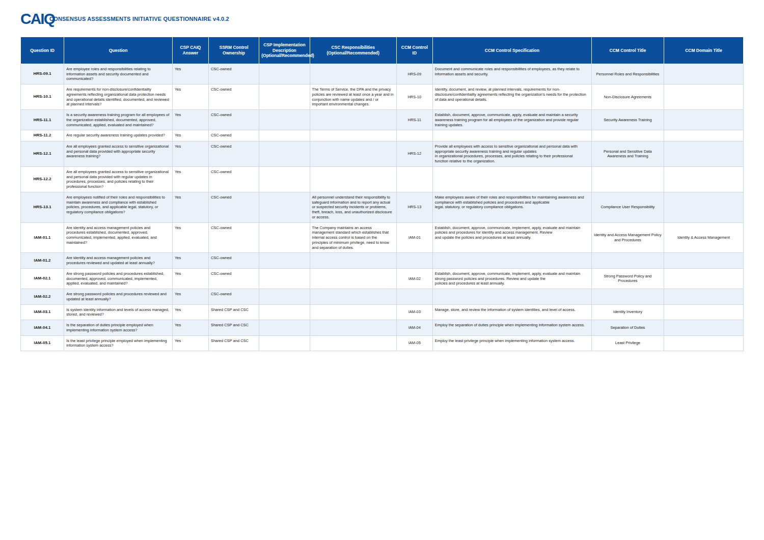CAIQ CONSENSUS ASSESSMENTS INITIATIVE QUESTIONNAIRE v4.0.2
| Question ID | Question | CSP CAIQ Answer | SSRM Control Ownership | CSP Implementation Description (Optional/Recommended) | CSC Responsibilities (Optional/Recommended) | CCM Control ID | CCM Control Specification | CCM Control Title | CCM Domain Title |
| --- | --- | --- | --- | --- | --- | --- | --- | --- | --- |
| HRS-09.1 | Are employee roles and responsibilities relating to information assets and security documented and communicated? | Yes | CSC-owned | | | HRS-09 | Document and communicate roles and responsibilities of employees, as they relate to information assets and security. | Personnel Roles and Responsibilities | |
| HRS-10.1 | Are requirements for non-disclosure/confidentiality agreements reflecting organizational data protection needs and operational details identified, documented, and reviewed at planned intervals? | Yes | CSC-owned | | The Terms of Service, the DPA and the privacy policies are reviewed at least once a year and in conjunction with name updates and / or important environmental changes. | HRS-10 | Identify, document, and review, at planned intervals, requirements for non-disclosure/confidentiality agreements reflecting the organization's needs for the protection of data and operational details. | Non-Disclosure Agreements | |
| HRS-11.1 | Is a security awareness training program for all employees of the organization established, documented, approved, communicated, applied, evaluated and maintained? | Yes | CSC-owned | | | HRS-11 | Establish, document, approve, communicate, apply, evaluate and maintain a security awareness training program for all employees of the organization and provide regular training updates. | Security Awareness Training | |
| HRS-11.2 | Are regular security awareness training updates provided? | Yes | CSC-owned | | | | | | |
| HRS-12.1 | Are all employees granted access to sensitive organizational and personal data provided with appropriate security awareness training? | Yes | CSC-owned | | | HRS-12 | Provide all employees with access to sensitive organizational and personal data with appropriate security awareness training and regular updates in organizational procedures, processes, and policies relating to their professional function relative to the organization. | Personal and Sensitive Data Awareness and Training | |
| HRS-12.2 | Are all employees granted access to sensitive organizational and personal data provided with regular updates in procedures, processes, and policies relating to their professional function? | Yes | CSC-owned | | | | | | |
| HRS-13.1 | Are employees notified of their roles and responsibilities to maintain awareness and compliance with established policies, procedures, and applicable legal, statutory, or regulatory compliance obligations? | Yes | CSC-owned | | All personnel understand their responsibility to safeguard information and to report any actual or suspected security incidents or problems, theft, breach, loss, and unauthorized disclosure or access. | HRS-13 | Make employees aware of their roles and responsibilities for maintaining awareness and compliance with established policies and procedures and applicable legal, statutory, or regulatory compliance obligations. | Compliance User Responsibility | |
| IAM-01.1 | Are identity and access management policies and procedures established, documented, approved, communicated, implemented, applied, evaluated, and maintained? | Yes | CSC-owned | | The Company maintains an access management standard which establishes that internal access control is based on the principles of minimum privilege, need to know and separation of duties. | IAM-01 | Establish, document, approve, communicate, implement, apply, evaluate and maintain policies and procedures for identity and access management. Review and update the policies and procedures at least annually. | Identity and Access Management Policy and Procedures | Identity & Access Management |
| IAM-01.2 | Are identity and access management policies and procedures reviewed and updated at least annually? | Yes | CSC-owned | | | | | | |
| IAM-02.1 | Are strong password policies and procedures established, documented, approved, communicated, implemented, applied, evaluated, and maintained? | Yes | CSC-owned | | | IAM-02 | Establish, document, approve, communicate, implement, apply, evaluate and maintain strong password policies and procedures. Review and update the policies and procedures at least annually. | Strong Password Policy and Procedures | |
| IAM-02.2 | Are strong password policies and procedures reviewed and updated at least annually? | Yes | CSC-owned | | | | | | |
| IAM-03.1 | Is system identity information and levels of access managed, stored, and reviewed? | Yes | Shared CSP and CSC | | | IAM-03 | Manage, store, and review the information of system identities, and level of access. | Identity Inventory | |
| IAM-04.1 | Is the separation of duties principle employed when implementing information system access? | Yes | Shared CSP and CSC | | | IAM-04 | Employ the separation of duties principle when implementing information system access. | Separation of Duties | |
| IAM-05.1 | Is the least privilege principle employed when implementing information system access? | Yes | Shared CSP and CSC | | | IAM-05 | Employ the least privilege principle when implementing information system access. | Least Privilege | |